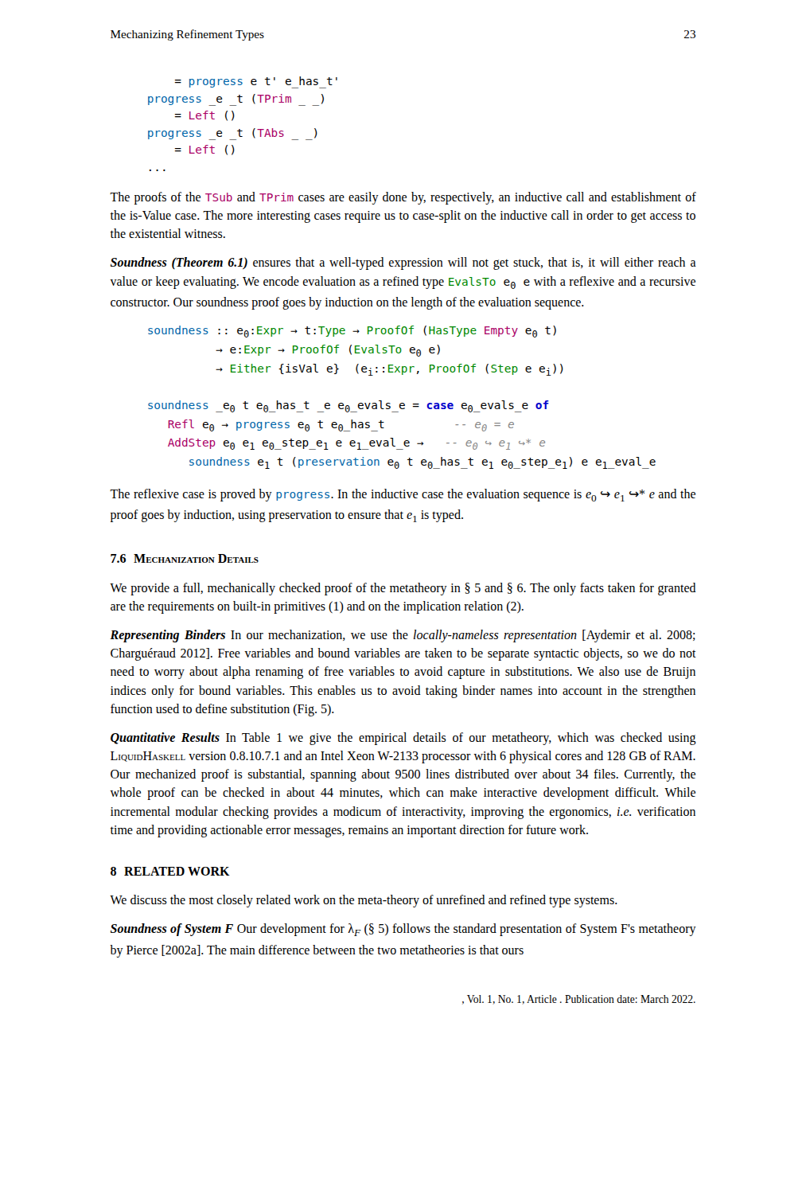Mechanizing Refinement Types 23
      = progress e t' e_has_t'
  progress _e _t (TPrim _ _)
      = Left ()
  progress _e _t (TAbs _ _)
      = Left ()
  ...
The proofs of the TSub and TPrim cases are easily done by, respectively, an inductive call and establishment of the is-Value case. The more interesting cases require us to case-split on the inductive call in order to get access to the existential witness.
Soundness (Theorem 6.1) ensures that a well-typed expression will not get stuck, that is, it will either reach a value or keep evaluating. We encode evaluation as a refined type EvalsTo e0 e with a reflexive and a recursive constructor. Our soundness proof goes by induction on the length of the evaluation sequence.
  soundness :: e0:Expr → t:Type → ProofOf (HasType Empty e0 t)
            → e:Expr → ProofOf (EvalsTo e0 e)
            → Either {isVal e}  (ei::Expr, ProofOf (Step e ei))

  soundness _e0 t e0_has_t _e e0_evals_e = case e0_evals_e of
     Refl e0 → progress e0 t e0_has_t          -- e0 = e
     AddStep e0 e1 e0_step_e1 e e1_eval_e →   -- e0 ↪ e1 ↪* e
        soundness e1 t (preservation e0 t e0_has_t e1 e0_step_e1) e e1_eval_e
The reflexive case is proved by progress. In the inductive case the evaluation sequence is e0 ↪ e1 ↪* e and the proof goes by induction, using preservation to ensure that e1 is typed.
7.6 Mechanization Details
We provide a full, mechanically checked proof of the metatheory in § 5 and § 6. The only facts taken for granted are the requirements on built-in primitives (1) and on the implication relation (2).
Representing Binders In our mechanization, we use the locally-nameless representation [Aydemir et al. 2008; Charguéraud 2012]. Free variables and bound variables are taken to be separate syntactic objects, so we do not need to worry about alpha renaming of free variables to avoid capture in substitutions. We also use de Bruijn indices only for bound variables. This enables us to avoid taking binder names into account in the strengthen function used to define substitution (Fig. 5).
Quantitative Results In Table 1 we give the empirical details of our metatheory, which was checked using Liquid Haskell version 0.8.10.7.1 and an Intel Xeon W-2133 processor with 6 physical cores and 128 GB of RAM. Our mechanized proof is substantial, spanning about 9500 lines distributed over about 34 files. Currently, the whole proof can be checked in about 44 minutes, which can make interactive development difficult. While incremental modular checking provides a modicum of interactivity, improving the ergonomics, i.e. verification time and providing actionable error messages, remains an important direction for future work.
8 RELATED WORK
We discuss the most closely related work on the meta-theory of unrefined and refined type systems.
Soundness of System F Our development for λF (§ 5) follows the standard presentation of System F's metatheory by Pierce [2002a]. The main difference between the two metatheories is that ours
, Vol. 1, No. 1, Article . Publication date: March 2022.